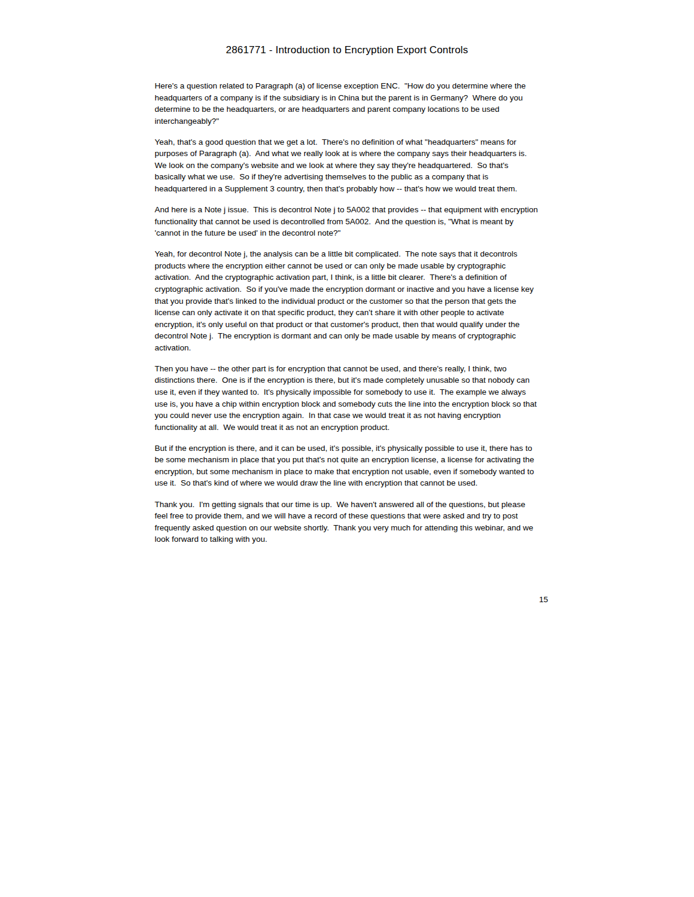2861771 - Introduction to Encryption Export Controls
Here's a question related to Paragraph (a) of license exception ENC. "How do you determine where the headquarters of a company is if the subsidiary is in China but the parent is in Germany? Where do you determine to be the headquarters, or are headquarters and parent company locations to be used interchangeably?"
Yeah, that's a good question that we get a lot. There's no definition of what "headquarters" means for purposes of Paragraph (a). And what we really look at is where the company says their headquarters is. We look on the company's website and we look at where they say they're headquartered. So that's basically what we use. So if they're advertising themselves to the public as a company that is headquartered in a Supplement 3 country, then that's probably how -- that's how we would treat them.
And here is a Note j issue. This is decontrol Note j to 5A002 that provides -- that equipment with encryption functionality that cannot be used is decontrolled from 5A002. And the question is, "What is meant by 'cannot in the future be used' in the decontrol note?"
Yeah, for decontrol Note j, the analysis can be a little bit complicated. The note says that it decontrols products where the encryption either cannot be used or can only be made usable by cryptographic activation. And the cryptographic activation part, I think, is a little bit clearer. There's a definition of cryptographic activation. So if you've made the encryption dormant or inactive and you have a license key that you provide that's linked to the individual product or the customer so that the person that gets the license can only activate it on that specific product, they can't share it with other people to activate encryption, it's only useful on that product or that customer's product, then that would qualify under the decontrol Note j. The encryption is dormant and can only be made usable by means of cryptographic activation.
Then you have -- the other part is for encryption that cannot be used, and there's really, I think, two distinctions there. One is if the encryption is there, but it's made completely unusable so that nobody can use it, even if they wanted to. It's physically impossible for somebody to use it. The example we always use is, you have a chip within encryption block and somebody cuts the line into the encryption block so that you could never use the encryption again. In that case we would treat it as not having encryption functionality at all. We would treat it as not an encryption product.
But if the encryption is there, and it can be used, it's possible, it's physically possible to use it, there has to be some mechanism in place that you put that's not quite an encryption license, a license for activating the encryption, but some mechanism in place to make that encryption not usable, even if somebody wanted to use it. So that's kind of where we would draw the line with encryption that cannot be used.
Thank you. I'm getting signals that our time is up. We haven't answered all of the questions, but please feel free to provide them, and we will have a record of these questions that were asked and try to post frequently asked question on our website shortly. Thank you very much for attending this webinar, and we look forward to talking with you.
15